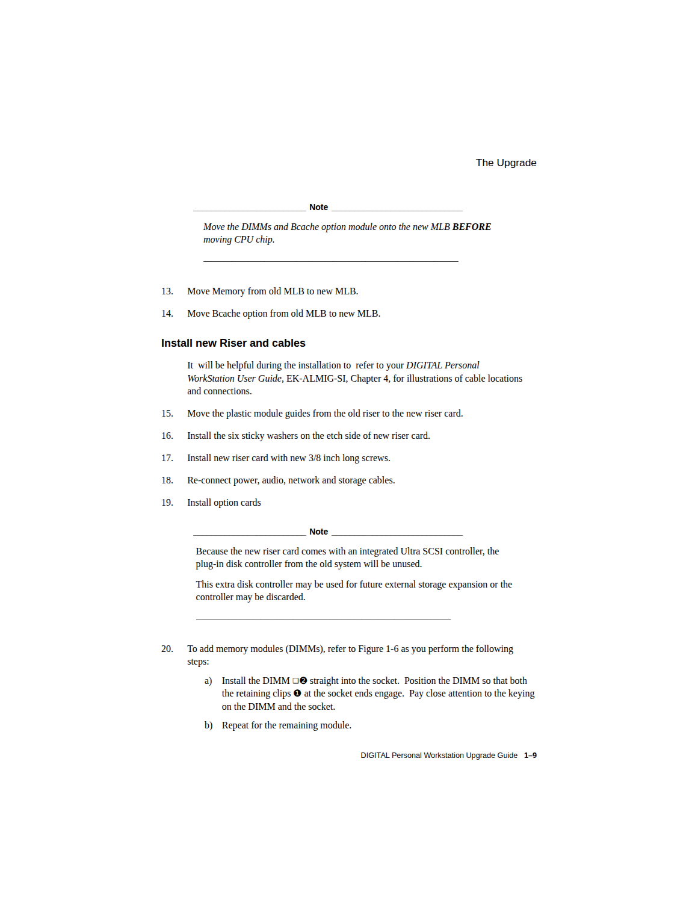The Upgrade
_________________________Note_____________________________
Move the DIMMs and Bcache option module onto the new MLB BEFORE moving CPU chip.
_______________________________________________________________
13. Move Memory from old MLB to new MLB.
14. Move Bcache option from old MLB to new MLB.
Install new Riser and cables
It will be helpful during the installation to refer to your DIGITAL Personal WorkStation User Guide, EK-ALMIG-SI, Chapter 4, for illustrations of cable locations and connections.
15. Move the plastic module guides from the old riser to the new riser card.
16. Install the six sticky washers on the etch side of new riser card.
17. Install new riser card with new 3/8 inch long screws.
18. Re-connect power, audio, network and storage cables.
19. Install option cards
_________________________Note_____________________________
Because the new riser card comes with an integrated Ultra SCSI controller, the plug-in disk controller from the old system will be unused.
This extra disk controller may be used for future external storage expansion or the controller may be discarded.
_______________________________________________________________
20. To add memory modules (DIMMs), refer to Figure 1-6 as you perform the following steps:
a) Install the DIMM ❏❷ straight into the socket. Position the DIMM so that both the retaining clips ❶ at the socket ends engage. Pay close attention to the keying on the DIMM and the socket.
b) Repeat for the remaining module.
DIGITAL Personal Workstation Upgrade Guide 1–9